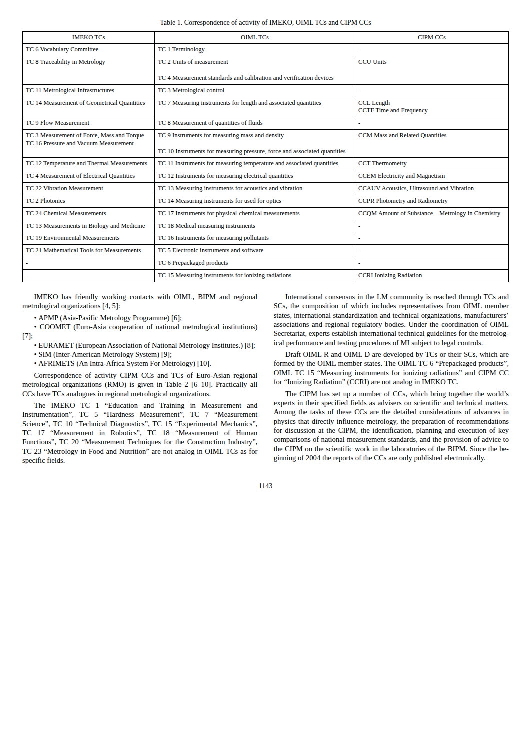Table 1. Correspondence of activity of IMEKO, OIML TCs and CIPM CCs
| IMEKO TCs | OIML TCs | CIPM CCs |
| --- | --- | --- |
| TC 6 Vocabulary Committee | TC 1 Terminology | - |
| TC 8 Traceability in Metrology | TC 2 Units of measurement TC 4 Measurement standards and calibration and verification devices | CCU Units |
| TC 11 Metrological Infrastructures | TC 3 Metrological control | - |
| TC 14 Measurement of Geometrical Quantities | TC 7 Measuring instruments for length and associated quantities | CCL Length CCTF Time and Frequency |
| TC 9 Flow Measurement | TC 8 Measurement of quantities of fluids | - |
| TC 3 Measurement of Force, Mass and Torque TC 16 Pressure and Vacuum Measurement | TC 9 Instruments for measuring mass and density TC 10 Instruments for measuring pressure, force and associated quantities | CCM Mass and Related Quantities |
| TC 12 Temperature and Thermal Measurements | TC 11 Instruments for measuring temperature and associated quantities | CCT Thermometry |
| TC 4 Measurement of Electrical Quantities | TC 12 Instruments for measuring electrical quantities | CCEM Electricity and Magnetism |
| TC 22 Vibration Measurement | TC 13 Measuring instruments for acoustics and vibration | CCAUV Acoustics, Ultrasound and Vibration |
| TC 2 Photonics | TC 14 Measuring instruments for used for optics | CCPR Photometry and Radiometry |
| TC 24 Chemical Measurements | TC 17 Instruments for physical-chemical measurements | CCQM Amount of Substance – Metrology in Chemistry |
| TC 13 Measurements in Biology and Medicine | TC 18 Medical measuring instruments | - |
| TC 19 Environmental Measurements | TC 16 Instruments for measuring pollutants | - |
| TC 21 Mathematical Tools for Measurements | TC 5 Electronic instruments and software | - |
| - | TC 6 Prepackaged products | - |
| - | TC 15 Measuring instruments for ionizing radiations | CCRI Ionizing Radiation |
IMEKO has friendly working contacts with OIML, BIPM and regional metrological organizations [4, 5]:
APMP (Asia-Pasific Metrology Programme) [6];
COOMET (Euro-Asia cooperation of national metrological institutions) [7];
EURAMET (European Association of National Metrology Institutes,) [8];
SIM (Inter-American Metrology System) [9];
AFRIMETS (An Intra-Africa System For Metrology) [10].
Correspondence of activity CIPM CCs and TCs of Euro-Asian regional metrological organizations (RMO) is given in Table 2 [6–10]. Practically all CCs have TCs analogues in regional metrological organizations.
The IMEKO TC 1 “Education and Training in Measurement and Instrumentation”, TC 5 “Hardness Measurement”, TC 7 “Measurement Science”, TC 10 “Technical Diagnostics”, TC 15 “Experimental Mechanics”, TC 17 “Measurement in Robotics”, TC 18 “Measurement of Human Functions”, TC 20 “Measurement Techniques for the Construction Industry”, TC 23 “Metrology in Food and Nutrition” are not analog in OIML TCs as for specific fields.
International consensus in the LM community is reached through TCs and SCs, the composition of which includes representatives from OIML member states, international standardization and technical organizations, manufacturers’ associations and regional regulatory bodies. Under the coordination of OIML Secretariat, experts establish international technical guidelines for the metrological performance and testing procedures of MI subject to legal controls.
Draft OIML R and OIML D are developed by TCs or their SCs, which are formed by the OIML member states. The OIML TC 6 “Prepackaged products”, OIML TC 15 “Measuring instruments for ionizing radiations” and CIPM CC for “Ionizing Radiation” (CCRI) are not analog in IMEKO TC.
The CIPM has set up a number of CCs, which bring together the world’s experts in their specified fields as advisers on scientific and technical matters. Among the tasks of these CCs are the detailed considerations of advances in physics that directly influence metrology, the preparation of recommendations for discussion at the CIPM, the identification, planning and execution of key comparisons of national measurement standards, and the provision of advice to the CIPM on the scientific work in the laboratories of the BIPM. Since the beginning of 2004 the reports of the CCs are only published electronically.
1143